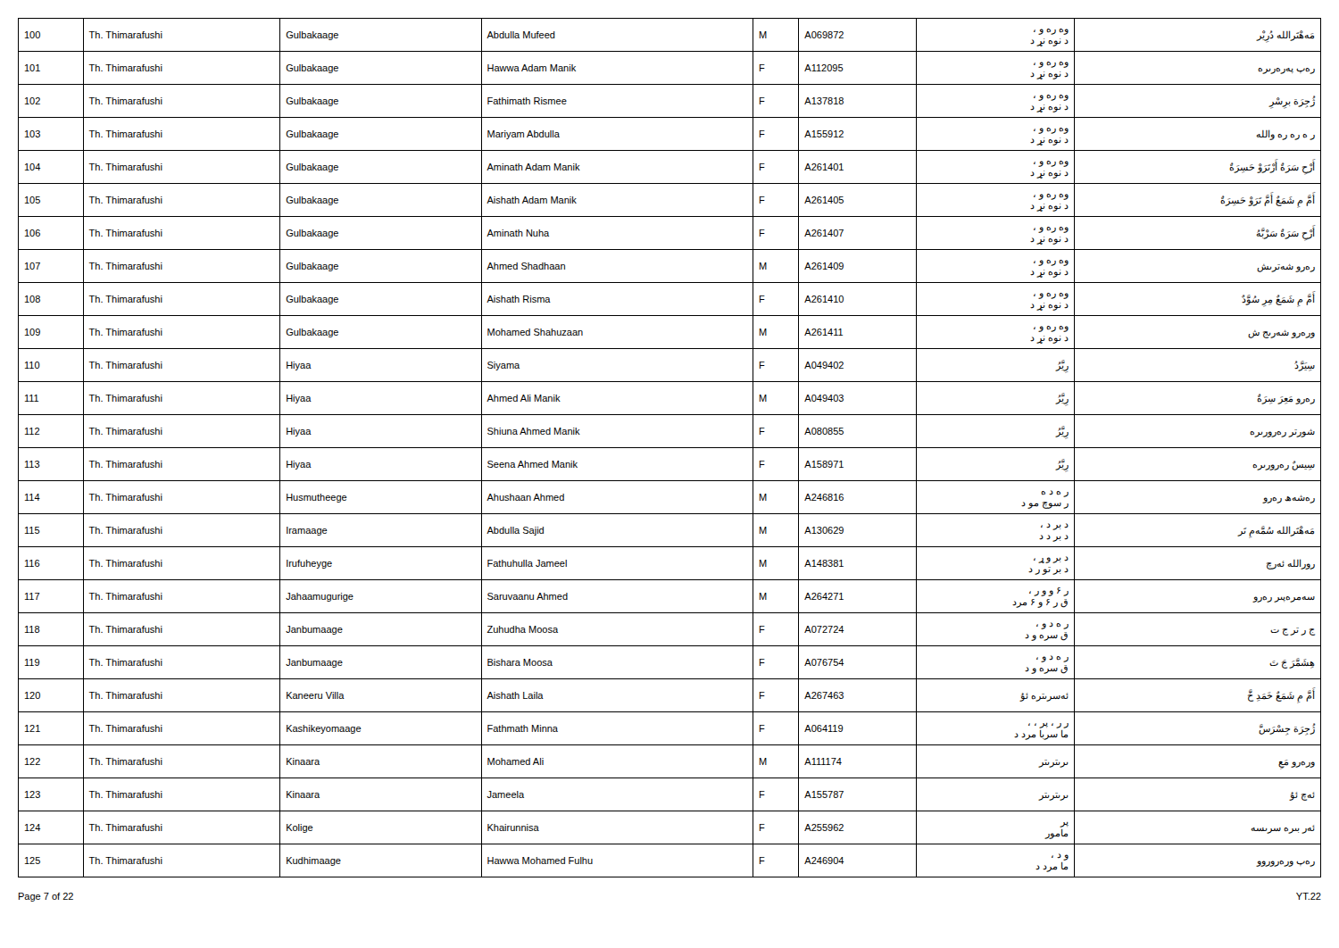| 100 | Th. Thimarafushi | Gulbakaage | Abdulla Mufeed | M | A069872 | وه ره و ، د نوه نړ د | مَەھْتَراللە دُرِيْر |
| 101 | Th. Thimarafushi | Gulbakaage | Hawwa Adam Manik | F | A112095 | وه ره و ، د نوه نړ د | رەپ پەرەرىرە |
| 102 | Th. Thimarafushi | Gulbakaage | Fathimath Rismee | F | A137818 | وه ره و ، د نوه نړ د | ژُجِرَة برِسْرِ |
| 103 | Th. Thimarafushi | Gulbakaage | Mariyam Abdulla | F | A155912 | وه ره و ، د نوه نړ د | ر ه ره ره والله |
| 104 | Th. Thimarafushi | Gulbakaage | Aminath Adam Manik | F | A261401 | وه ره و ، د نوه نړ د | أَرْحِ سَرَةٌ أَرْتَرَوْ حَسِرَةٌ |
| 105 | Th. Thimarafushi | Gulbakaage | Aishath Adam Manik | F | A261405 | وه ره و ، د نوه نړ د | أَمَّ مِ شَمَعٌ أَمَّ تَرَوْ حَسِرَةٌ |
| 106 | Th. Thimarafushi | Gulbakaage | Aminath Nuha | F | A261407 | وه ره و ، د نوه نړ د | أَرْحِ سَرَةٌ سَرْبَّهُ |
| 107 | Th. Thimarafushi | Gulbakaage | Ahmed Shadhaan | M | A261409 | وه ره و ، د نوه نړ د | رەرو شەترىش |
| 108 | Th. Thimarafushi | Gulbakaage | Aishath Risma | F | A261410 | وه ره و ، د نوه نړ د | أَمَّ مِ شَمَعٌ مِرِ سُوَّدٌ |
| 109 | Th. Thimarafushi | Gulbakaage | Mohamed Shahuzaan | M | A261411 | وه ره و ، د نوه نړ د | ورەرو شەرىج ش |
| 110 | Th. Thimarafushi | Hiyaa | Siyama | F | A049402 | رِيَّرُ | سِيَرَّدُ |
| 111 | Th. Thimarafushi | Hiyaa | Ahmed Ali Manik | M | A049403 | رِيَّرُ | رەرو مَعِرَ سِرَةٌ |
| 112 | Th. Thimarafushi | Hiyaa | Shiuna Ahmed Manik | F | A080855 | رِيَّرُ | شورتر رەرورىرە |
| 113 | Th. Thimarafushi | Hiyaa | Seena Ahmed Manik | F | A158971 | رِيَّرُ | سِيسٌ رەرورىرە |
| 114 | Th. Thimarafushi | Husmutheege | Ahushaan Ahmed | M | A246816 | ر ه د ه ر سوچ مو د | رەشەھ رەرو |
| 115 | Th. Thimarafushi | Iramaage | Abdulla Sajid | M | A130629 | د بر د ، د بر د د | مَەھْتَراللە سُمَّەمِ تَر |
| 116 | Th. Thimarafushi | Irufuheyge | Fathuhulla Jameel | M | A148381 | د بر و ړ ، د بر تو ر د | رورالله ئەرچ |
| 117 | Th. Thimarafushi | Jahaamugurige | Saruvaanu Ahmed | M | A264271 | ر ۶ و و ر ، ق ر ۶ و ۶ مرد | سەمرەپىر رەرو |
| 118 | Th. Thimarafushi | Janbumaage | Zuhudha Moosa | F | A072724 | ر ه د و ، ق سره و د | ج ر تر ج ت |
| 119 | Th. Thimarafushi | Janbumaage | Bishara Moosa | F | A076754 | ر ه د و ، ق سره و د | ھِشَمَّرَ جَ تَ |
| 120 | Th. Thimarafushi | Kaneeru Villa | Aishath Laila | F | A267463 | ئەسرىترە ئۇ | أَمَّ مِ شَمَعٌ خَمَدِ خَّ |
| 121 | Th. Thimarafushi | Kashikeyomaage | Fathmath Minna | F | A064119 | ر ر ، پر ، ، ما سربا مرد د | ژُجِرَة جِسْرَسَّ |
| 122 | Th. Thimarafushi | Kinaara | Mohamed Ali | M | A111174 | ىرىترىتر | ورەرو مَعِ |
| 123 | Th. Thimarafushi | Kinaara | Jameela | F | A155787 | ىرىترىتر | ئەچ ئۇ |
| 124 | Th. Thimarafushi | Kolige | Khairunnisa | F | A255962 | پر مامور | ئەر بىرە سرىسە |
| 125 | Th. Thimarafushi | Kudhimaage | Hawwa Mohamed Fulhu | F | A246904 | و د ، ما مرد د | رەپ ورەروروو |
Page 7 of 22 YT.22